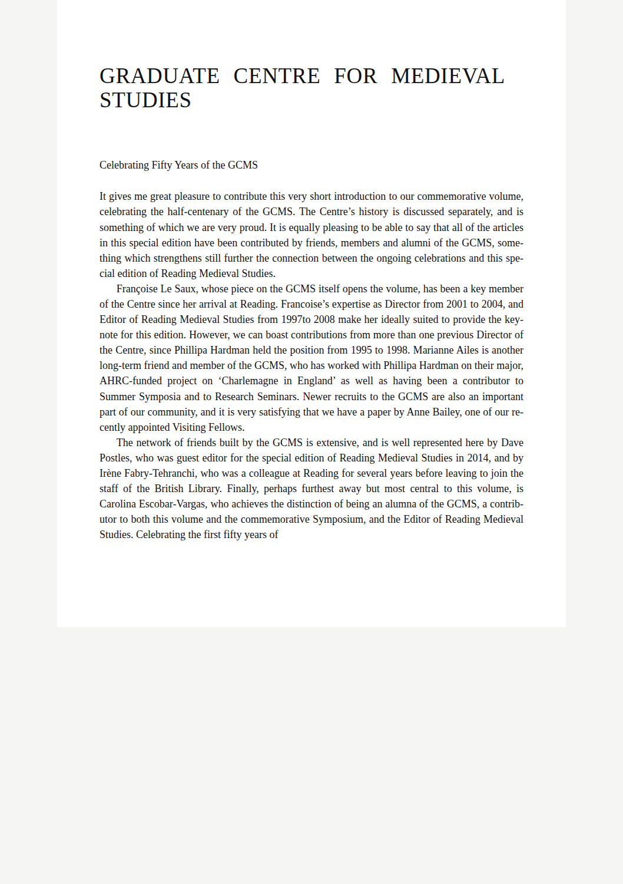Graduate Centre for Medieval Studies
Celebrating Fifty Years of the GCMS
It gives me great pleasure to contribute this very short introduction to our commemorative volume, celebrating the half-centenary of the GCMS. The Centre’s history is discussed separately, and is something of which we are very proud. It is equally pleasing to be able to say that all of the articles in this special edition have been contributed by friends, members and alumni of the GCMS, something which strengthens still further the connection between the ongoing celebrations and this special edition of Reading Medieval Studies.
Françoise Le Saux, whose piece on the GCMS itself opens the volume, has been a key member of the Centre since her arrival at Reading. Francoise’s expertise as Director from 2001 to 2004, and Editor of Reading Medieval Studies from 1997to 2008 make her ideally suited to provide the keynote for this edition. However, we can boast contributions from more than one previous Director of the Centre, since Phillipa Hardman held the position from 1995 to 1998. Marianne Ailes is another long-term friend and member of the GCMS, who has worked with Phillipa Hardman on their major, AHRC-funded project on ‘Charlemagne in England’ as well as having been a contributor to Summer Symposia and to Research Seminars. Newer recruits to the GCMS are also an important part of our community, and it is very satisfying that we have a paper by Anne Bailey, one of our recently appointed Visiting Fellows.
The network of friends built by the GCMS is extensive, and is well represented here by Dave Postles, who was guest editor for the special edition of Reading Medieval Studies in 2014, and by Irène Fabry-Tehranchi, who was a colleague at Reading for several years before leaving to join the staff of the British Library. Finally, perhaps furthest away but most central to this volume, is Carolina Escobar-Vargas, who achieves the distinction of being an alumna of the GCMS, a contributor to both this volume and the commemorative Symposium, and the Editor of Reading Medieval Studies. Celebrating the first fifty years of